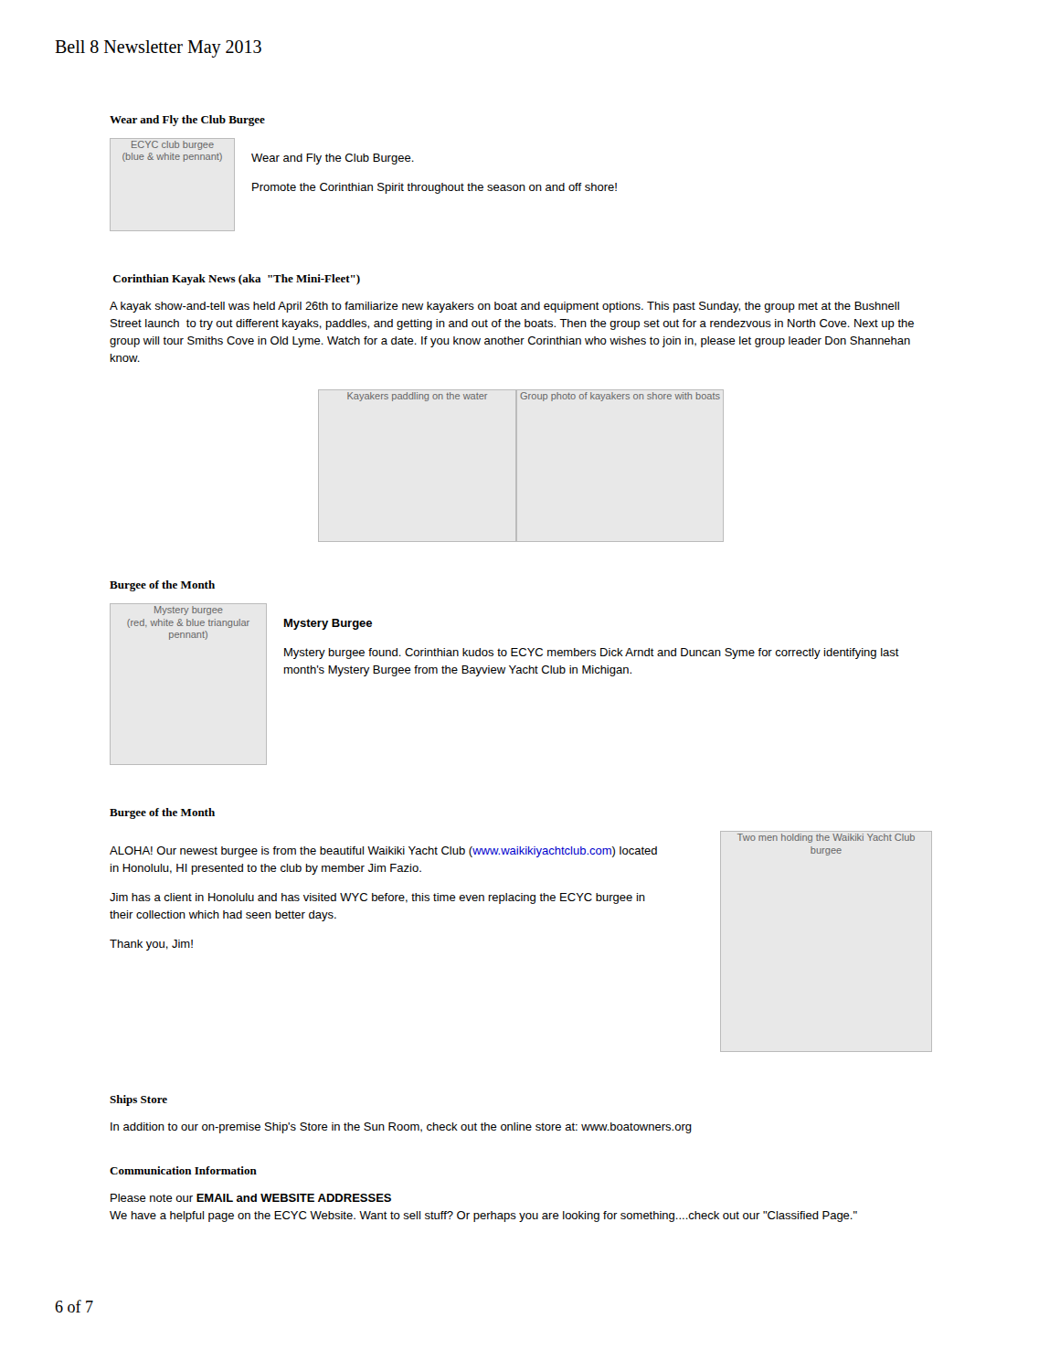Bell 8 Newsletter May 2013
Wear and Fly the Club Burgee
ECYC club burgee
(blue & white pennant)
Wear and Fly the Club Burgee.
Promote the Corinthian Spirit throughout the season on and off shore!
Corinthian Kayak News (aka "The Mini-Fleet")
A kayak show-and-tell was held April 26th to familiarize new kayakers on boat and equipment options. This past Sunday, the group met at the Bushnell Street launch to try out different kayaks, paddles, and getting in and out of the boats. Then the group set out for a rendezvous in North Cove. Next up the group will tour Smiths Cove in Old Lyme. Watch for a date. If you know another Corinthian who wishes to join in, please let group leader Don Shannehan know.
Kayakers paddling on the water
Group photo of kayakers on shore with boats
Burgee of the Month
Mystery burgee
(red, white & blue triangular pennant)
Mystery Burgee
Mystery burgee found. Corinthian kudos to ECYC members Dick Arndt and Duncan Syme for correctly identifying last month's Mystery Burgee from the Bayview Yacht Club in Michigan.
Burgee of the Month
Two men holding the Waikiki Yacht Club burgee
ALOHA! Our newest burgee is from the beautiful Waikiki Yacht Club (www.waikikiyachtclub.com) located in Honolulu, HI presented to the club by member Jim Fazio.
Jim has a client in Honolulu and has visited WYC before, this time even replacing the ECYC burgee in their collection which had seen better days.
Thank you, Jim!
Ships Store
In addition to our on-premise Ship's Store in the Sun Room, check out the online store at: www.boatowners.org
Communication Information
Please note our EMAIL and WEBSITE ADDRESSES
We have a helpful page on the ECYC Website. Want to sell stuff? Or perhaps you are looking for something....check out our "Classified Page."
6 of 7